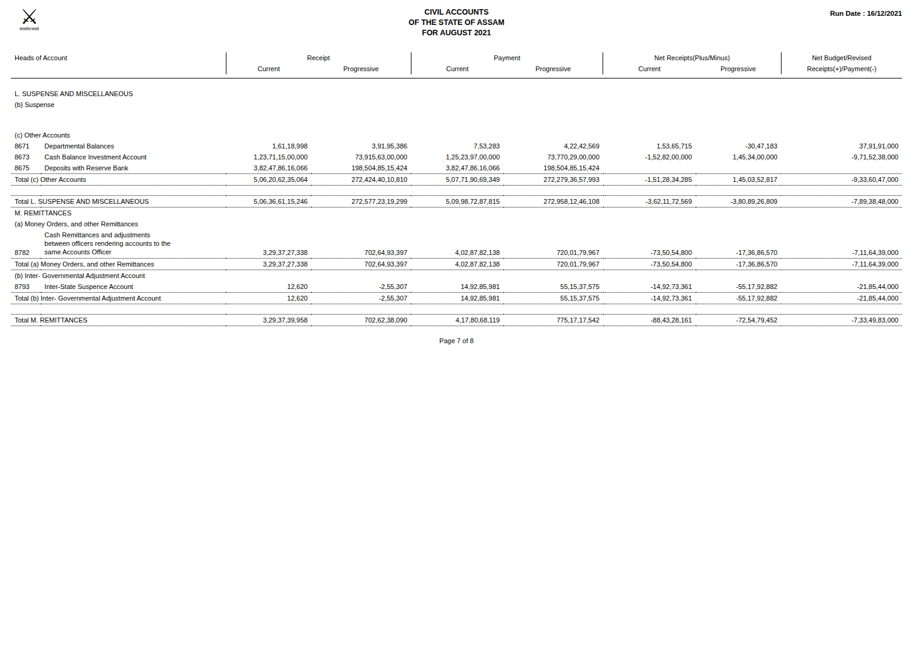⚔
सत्यमेव जयते
CIVIL ACCOUNTS
OF THE STATE OF ASSAM
FOR AUGUST 2021
Run Date : 16/12/2021
| Heads of Account | Receipt | Payment | Net Receipts(Plus/Minus) | Net Budget/Revised |
| --- | --- | --- | --- | --- |
| | Current | Progressive | Current | Progressive | Current | Progressive | Receipts(+)/Payment(-) |
| L. SUSPENSE AND MISCELLANEOUS |
| (b) Suspense |
| (c) Other Accounts |
| 8671 | Departmental Balances | 1,61,18,998 | 3,91,95,386 | 7,53,283 | 4,22,42,569 | 1,53,65,715 | -30,47,183 | 37,91,91,000 |
| 8673 | Cash Balance Investment Account | 1,23,71,15,00,000 | 73,915,63,00,000 | 1,25,23,97,00,000 | 73,770,29,00,000 | -1,52,82,00,000 | 1,45,34,00,000 | -9,71,52,38,000 |
| 8675 | Deposits with Reserve Bank | 3,82,47,86,16,066 | 198,504,85,15,424 | 3,82,47,86,16,066 | 198,504,85,15,424 | | | |
| Total (c) Other Accounts | 5,06,20,62,35,064 | 272,424,40,10,810 | 5,07,71,90,69,349 | 272,279,36,57,993 | -1,51,28,34,285 | 1,45,03,52,817 | -9,33,60,47,000 |
| Total L. SUSPENSE AND MISCELLANEOUS | 5,06,36,61,15,246 | 272,577,23,19,299 | 5,09,98,72,87,815 | 272,958,12,46,108 | -3,62,11,72,569 | -3,80,89,26,809 | -7,89,38,48,000 |
| M. REMITTANCES |
| (a) Money Orders, and other Remittances |
| 8782 | Cash Remittances and adjustments between officers rendering accounts to the same Accounts Officer | 3,29,37,27,338 | 702,64,93,397 | 4,02,87,82,138 | 720,01,79,967 | -73,50,54,800 | -17,36,86,570 | -7,11,64,39,000 |
| Total (a) Money Orders, and other Remittances | 3,29,37,27,338 | 702,64,93,397 | 4,02,87,82,138 | 720,01,79,967 | -73,50,54,800 | -17,36,86,570 | -7,11,64,39,000 |
| (b) Inter- Governmental Adjustment Account |
| 8793 | Inter-State Suspence Account | 12,620 | -2,55,307 | 14,92,85,981 | 55,15,37,575 | -14,92,73,361 | -55,17,92,882 | -21,85,44,000 |
| Total (b) Inter- Governmental Adjustment Account | 12,620 | -2,55,307 | 14,92,85,981 | 55,15,37,575 | -14,92,73,361 | -55,17,92,882 | -21,85,44,000 |
| Total M. REMITTANCES | 3,29,37,39,958 | 702,62,38,090 | 4,17,80,68,119 | 775,17,17,542 | -88,43,28,161 | -72,54,79,452 | -7,33,49,83,000 |
Page 7 of 8